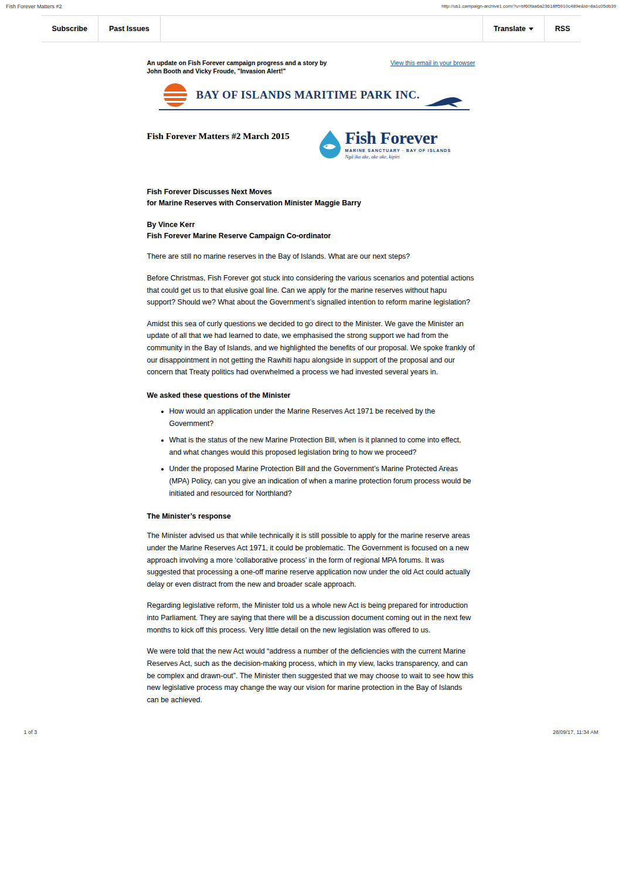Fish Forever Matters #2
http://us1.campaign-archive1.com/?u=bf60faa6a23618ff5910c489e&id=8a1c05db39
Subscribe Past Issues
Translate RSS
An update on Fish Forever campaign progress and a story by John Booth and Vicky Froude, "Invasion Alert!"
View this email in your browser
BAY OF ISLANDS MARITIME PARK INC.
Fish Forever Matters #2 March 2015
Fish Forever
MARINE SANCTUARY · BAY OF ISLANDS
Ngā ika ake, ake ake, kipiri
Fish Forever Discusses Next Moves
for Marine Reserves with Conservation Minister Maggie Barry
By Vince Kerr
Fish Forever Marine Reserve Campaign Co-ordinator
There are still no marine reserves in the Bay of Islands. What are our next steps?
Before Christmas, Fish Forever got stuck into considering the various scenarios and potential actions that could get us to that elusive goal line. Can we apply for the marine reserves without hapu support? Should we? What about the Government’s signalled intention to reform marine legislation?
Amidst this sea of curly questions we decided to go direct to the Minister. We gave the Minister an update of all that we had learned to date, we emphasised the strong support we had from the community in the Bay of Islands, and we highlighted the benefits of our proposal. We spoke frankly of our disappointment in not getting the Rawhiti hapu alongside in support of the proposal and our concern that Treaty politics had overwhelmed a process we had invested several years in.
We asked these questions of the Minister
How would an application under the Marine Reserves Act 1971 be received by the Government?
What is the status of the new Marine Protection Bill, when is it planned to come into effect, and what changes would this proposed legislation bring to how we proceed?
Under the proposed Marine Protection Bill and the Government’s Marine Protected Areas (MPA) Policy, can you give an indication of when a marine protection forum process would be initiated and resourced for Northland?
The Minister’s response
The Minister advised us that while technically it is still possible to apply for the marine reserve areas under the Marine Reserves Act 1971, it could be problematic. The Government is focused on a new approach involving a more ‘collaborative process’ in the form of regional MPA forums. It was suggested that processing a one-off marine reserve application now under the old Act could actually delay or even distract from the new and broader scale approach.
Regarding legislative reform, the Minister told us a whole new Act is being prepared for introduction into Parliament. They are saying that there will be a discussion document coming out in the next few months to kick off this process. Very little detail on the new legislation was offered to us.
We were told that the new Act would “address a number of the deficiencies with the current Marine Reserves Act, such as the decision-making process, which in my view, lacks transparency, and can be complex and drawn-out”. The Minister then suggested that we may choose to wait to see how this new legislative process may change the way our vision for marine protection in the Bay of Islands can be achieved.
1 of 3
28/09/17, 11:34 AM